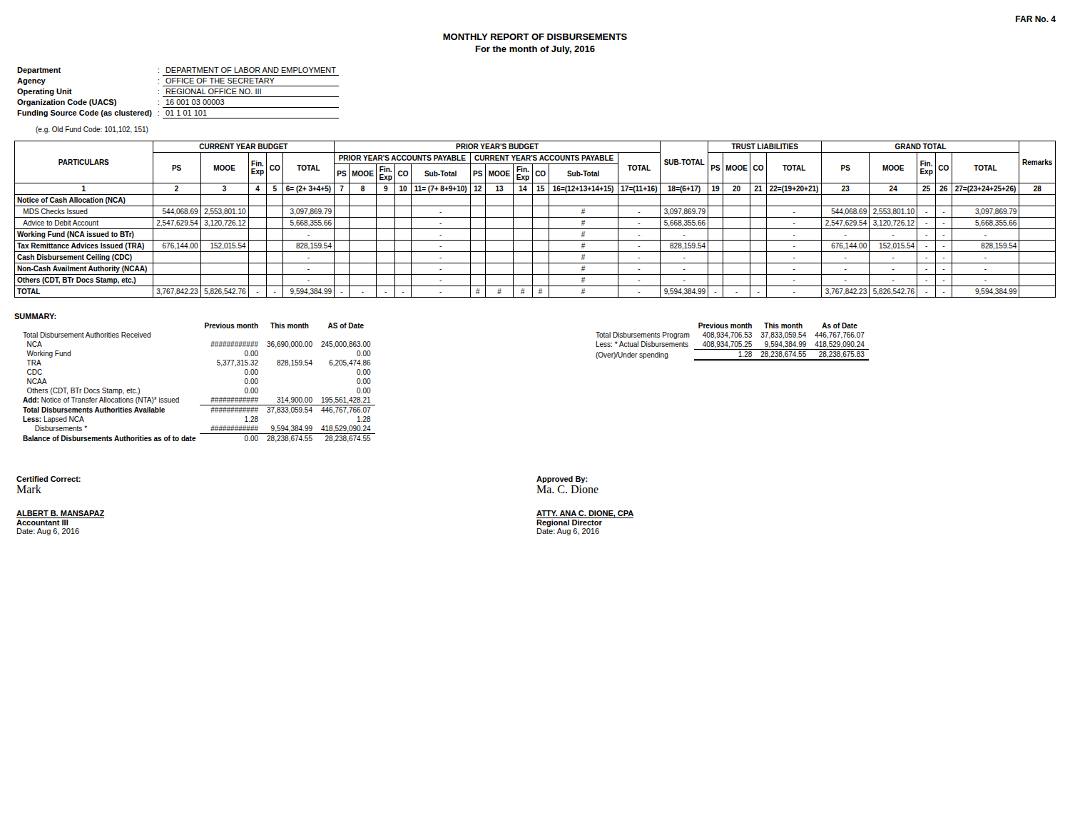FAR No. 4
MONTHLY REPORT OF DISBURSEMENTS
For the month of July, 2016
| Department | : | DEPARTMENT OF LABOR AND EMPLOYMENT |
| Agency | : | OFFICE OF THE SECRETARY |
| Operating Unit | : | REGIONAL OFFICE NO. III |
| Organization Code (UACS) | : | 16 001 03 00003 |
| Funding Source Code (as clustered) | : | 01 1 01 101 |
(e.g. Old Fund Code: 101,102, 151)
| PARTICULARS | CURRENT YEAR BUDGET | PRIOR YEAR'S BUDGET | SUB-TOTAL | TRUST LIABILITIES | GRAND TOTAL | Remarks |
| --- | --- | --- | --- | --- | --- | --- |
| PS | MOOE | Fin. Exp | CO | TOTAL | PRIOR YEAR'S ACCOUNTS PAYABLE | CURRENT YEAR'S ACCOUNTS PAYABLE | TOTAL | PS | MOOE | CO | TOTAL | PS | MOOE | Fin. Exp | CO | TOTAL |
| PS | MOOE | Fin. Exp | CO | Sub-Total | PS | MOOE | Fin. Exp | CO | Sub-Total |
| 1 | 2 | 3 | 4 | 5 | 6= (2+ 3+4+5) | 7 | 8 | 9 | 10 | 11= (7+ 8+9+10) | 12 | 13 | 14 | 15 | 16=(12+13+14+15) | 17=(11+16) | 18=(6+17) | 19 | 20 | 21 | 22=(19+20+21) | 23 | 24 | 25 | 26 | 27=(23+24+25+26) | 28 |
| Notice of Cash Allocation (NCA) | | | | | | | | | | | | | | | | | | | | | | | | | | | |
| MDS Checks Issued | 544,068.69 | 2,553,801.10 | | | 3,097,869.79 | | | | | - | | | | | # | - | 3,097,869.79 | | | | - | 544,068.69 | 2,553,801.10 | - | - | 3,097,869.79 | |
| Advice to Debit Account | 2,547,629.54 | 3,120,726.12 | | | 5,668,355.66 | | | | | - | | | | | # | - | 5,668,355.66 | | | | - | 2,547,629.54 | 3,120,726.12 | - | - | 5,668,355.66 | |
| Working Fund (NCA issued to BTr) | | | | | - | | | | | - | | | | | # | - | - | | | | - | - | - | - | - | - | |
| Tax Remittance Advices Issued (TRA) | 676,144.00 | 152,015.54 | | | 828,159.54 | | | | | - | | | | | # | - | 828,159.54 | | | | - | 676,144.00 | 152,015.54 | - | - | 828,159.54 | |
| Cash Disbursement Ceiling (CDC) | | | | | - | | | | | - | | | | | # | - | - | | | | - | - | - | - | - | - | |
| Non-Cash Availment Authority (NCAA) | | | | | - | | | | | - | | | | | # | - | - | | | | - | - | - | - | - | - | |
| Others (CDT, BTr Docs Stamp, etc.) | | | | | - | | | | | - | | | | | # | - | - | | | | - | - | - | - | - | - | |
| TOTAL | 3,767,842.23 | 5,826,542.76 | - | - | 9,594,384.99 | - | - | - | - | - | # | # | # | # | # | - | 9,594,384.99 | - | - | - | - | 3,767,842.23 | 5,826,542.76 | - | - | 9,594,384.99 | |
SUMMARY:
| / / Previous month / This month / AS of Date / / Total Disbursement Authorities Received / / / / / NCA / ############ / 36,690,000.00 / 245,000,863.00 / / Working Fund / 0.00 / / 0.00 / / TRA / 5,377,315.32 / 828,159.54 / 6,205,474.86 / / CDC / 0.00 / / 0.00 / / NCAA / 0.00 / / 0.00 / / Others (CDT, BTr Docs Stamp, etc.) / 0.00 / / 0.00 / / Add: Notice of Transfer Allocations (NTA)* issued / ############ / 314,900.00 / 195,561,428.21 / / Total Disbursements Authorities Available / ############ / 37,833,059.54 / 446,767,766.07 / / Less: Lapsed NCA / 1.28 / / 1.28 / / Disbursements * / ############ / 9,594,384.99 / 418,529,090.24 / / Balance of Disbursements Authorities as of to date / 0.00 / 28,238,674.55 / 28,238,674.55 / | / / Previous month / This month / As of Date / / Total Disbursements Program / 408,934,706.53 / 37,833,059.54 / 446,767,766.07 / / Less: * Actual Disbursements / 408,934,705.25 / 9,594,384.99 / 418,529,090.24 / / (Over)/Under spending / 1.28 / 28,238,674.55 / 28,238,675.83 / |
| Certified Correct: Mark ALBERT B. MANSAPAZ Accountant III Date: Aug 6, 2016 | Approved By: Ma. C. Dione ATTY. ANA C. DIONE, CPA Regional Director Date: Aug 6, 2016 |